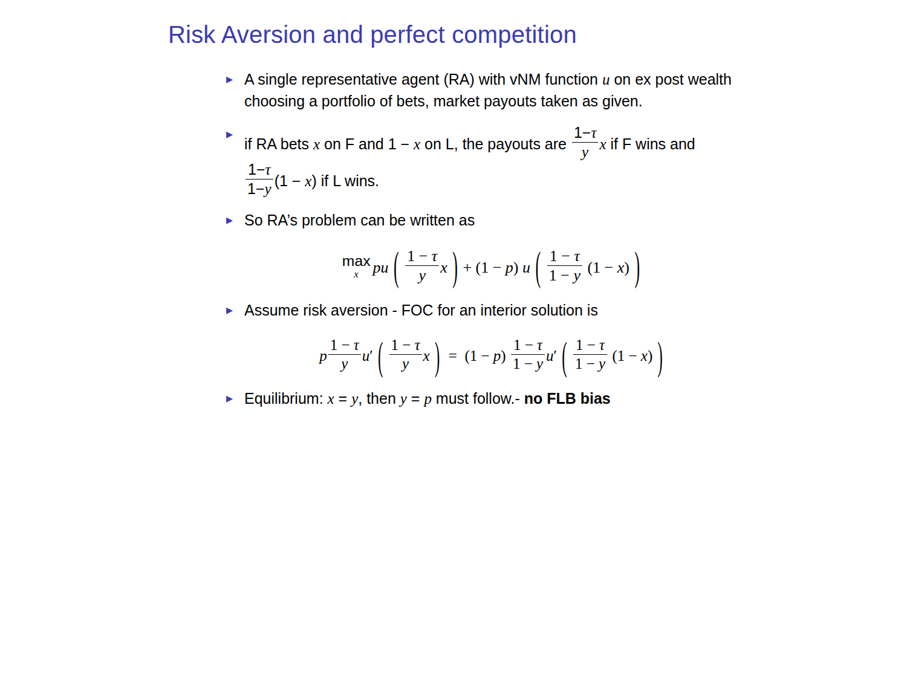Risk Aversion and perfect competition
A single representative agent (RA) with vNM function u on ex post wealth choosing a portfolio of bets, market payouts taken as given.
if RA bets x on F and 1 − x on L, the payouts are 1−τ y x if F wins and 1−τ 1−y(1 − x) if L wins.
So RA’s problem can be written as
max x pu ( 1 − τ y x ) + (1 − p) u ( 1 − τ 1 − y (1 − x) )
Assume risk aversion - FOC for an interior solution is
p 1 − τ y u′ ( 1 − τ y x ) = (1 − p) 1 − τ 1 − y u′ ( 1 − τ 1 − y (1 − x) )
Equilibrium: x = y, then y = p must follow.- no FLB bias